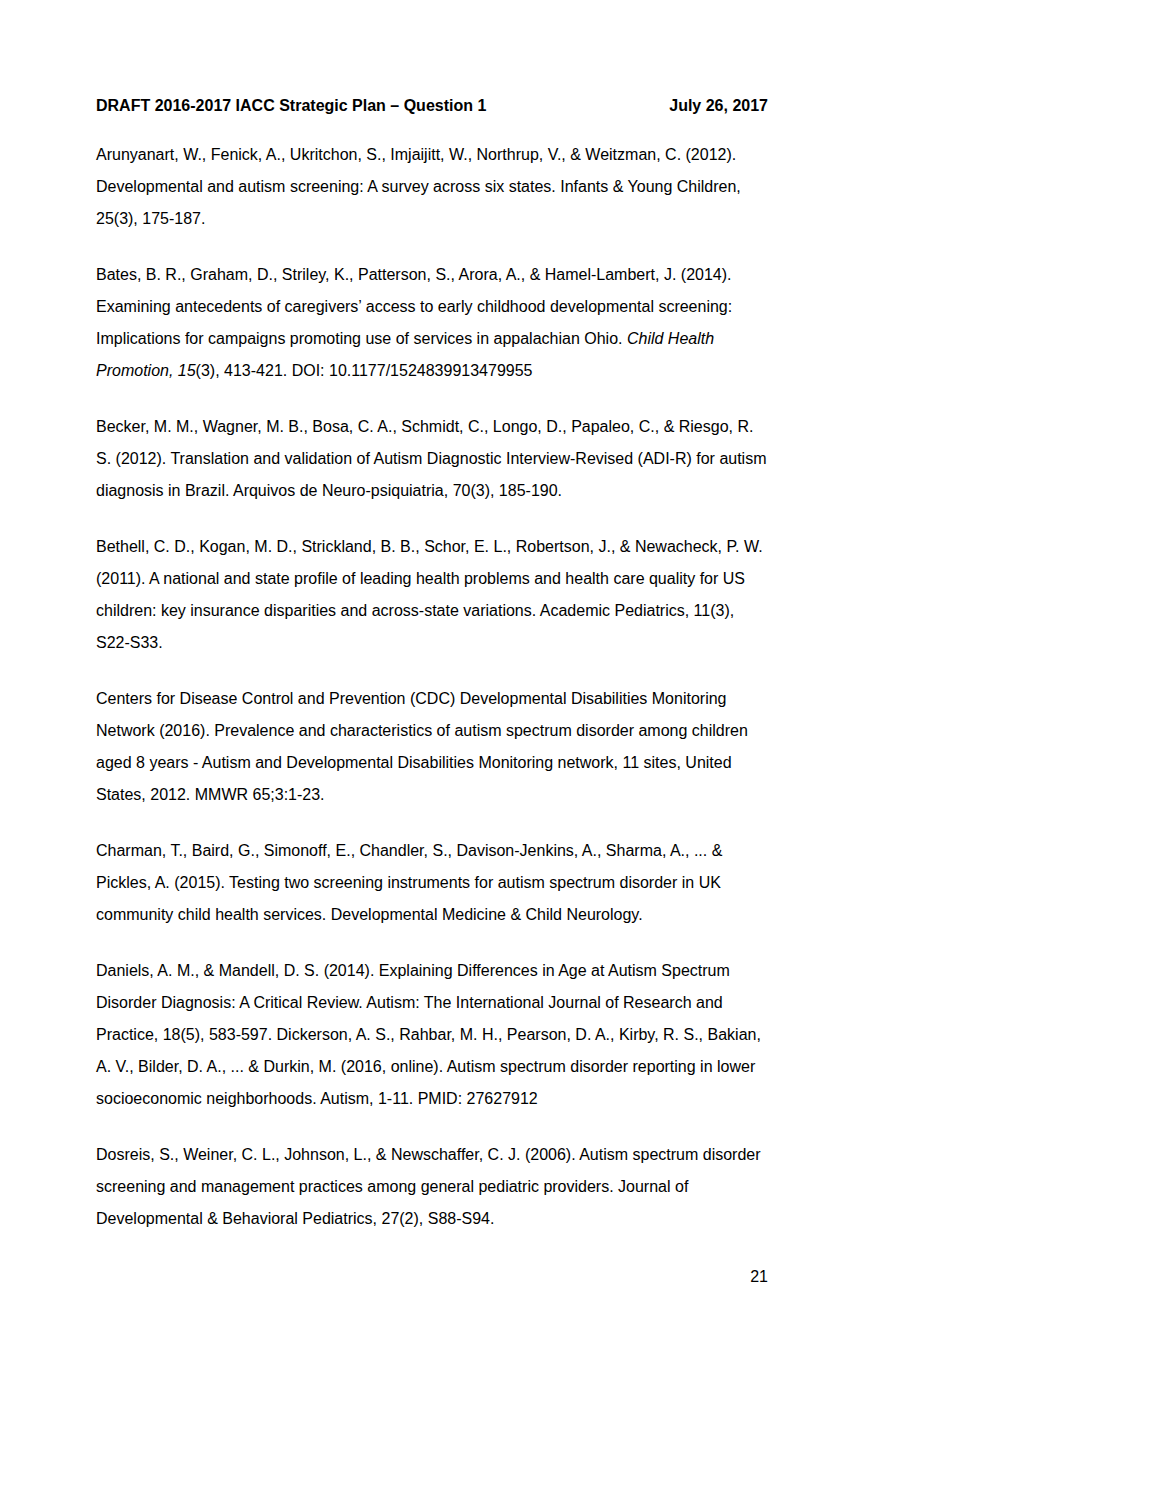DRAFT 2016-2017 IACC Strategic Plan – Question 1 July 26, 2017
Arunyanart, W., Fenick, A., Ukritchon, S., Imjaijitt, W., Northrup, V., & Weitzman, C. (2012). Developmental and autism screening: A survey across six states. Infants & Young Children, 25(3), 175-187.
Bates, B. R., Graham, D., Striley, K., Patterson, S., Arora, A., & Hamel-Lambert, J. (2014). Examining antecedents of caregivers’ access to early childhood developmental screening: Implications for campaigns promoting use of services in appalachian Ohio. Child Health Promotion, 15(3), 413-421. DOI: 10.1177/1524839913479955
Becker, M. M., Wagner, M. B., Bosa, C. A., Schmidt, C., Longo, D., Papaleo, C., & Riesgo, R. S. (2012). Translation and validation of Autism Diagnostic Interview-Revised (ADI-R) for autism diagnosis in Brazil. Arquivos de Neuro-psiquiatria, 70(3), 185-190.
Bethell, C. D., Kogan, M. D., Strickland, B. B., Schor, E. L., Robertson, J., & Newacheck, P. W. (2011). A national and state profile of leading health problems and health care quality for US children: key insurance disparities and across-state variations. Academic Pediatrics, 11(3), S22-S33.
Centers for Disease Control and Prevention (CDC) Developmental Disabilities Monitoring Network (2016). Prevalence and characteristics of autism spectrum disorder among children aged 8 years - Autism and Developmental Disabilities Monitoring network, 11 sites, United States, 2012. MMWR 65;3:1-23.
Charman, T., Baird, G., Simonoff, E., Chandler, S., Davison-Jenkins, A., Sharma, A., ... & Pickles, A. (2015). Testing two screening instruments for autism spectrum disorder in UK community child health services. Developmental Medicine & Child Neurology.
Daniels, A. M., & Mandell, D. S. (2014). Explaining Differences in Age at Autism Spectrum Disorder Diagnosis: A Critical Review. Autism: The International Journal of Research and Practice, 18(5), 583-597. Dickerson, A. S., Rahbar, M. H., Pearson, D. A., Kirby, R. S., Bakian, A. V., Bilder, D. A., ... & Durkin, M. (2016, online). Autism spectrum disorder reporting in lower socioeconomic neighborhoods. Autism, 1-11. PMID: 27627912
Dosreis, S., Weiner, C. L., Johnson, L., & Newschaffer, C. J. (2006). Autism spectrum disorder screening and management practices among general pediatric providers. Journal of Developmental & Behavioral Pediatrics, 27(2), S88-S94.
21